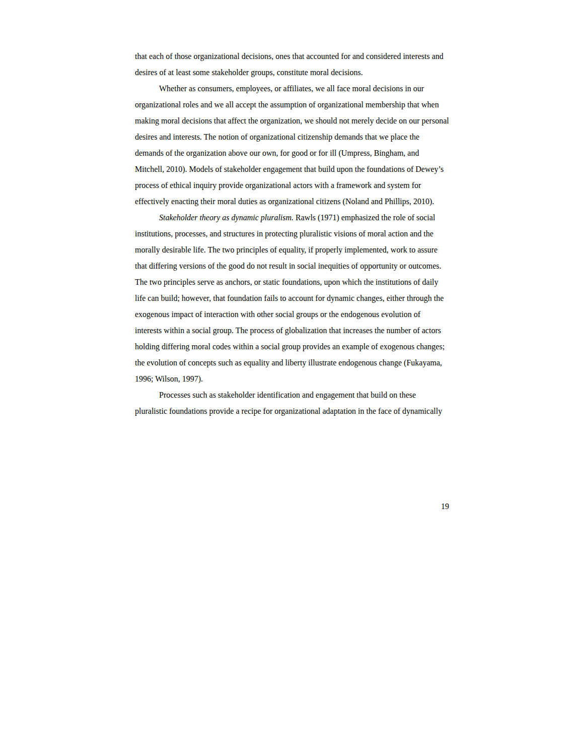that each of those organizational decisions, ones that accounted for and considered interests and desires of at least some stakeholder groups, constitute moral decisions.
Whether as consumers, employees, or affiliates, we all face moral decisions in our organizational roles and we all accept the assumption of organizational membership that when making moral decisions that affect the organization, we should not merely decide on our personal desires and interests. The notion of organizational citizenship demands that we place the demands of the organization above our own, for good or for ill (Umpress, Bingham, and Mitchell, 2010). Models of stakeholder engagement that build upon the foundations of Dewey’s process of ethical inquiry provide organizational actors with a framework and system for effectively enacting their moral duties as organizational citizens (Noland and Phillips, 2010).
Stakeholder theory as dynamic pluralism. Rawls (1971) emphasized the role of social institutions, processes, and structures in protecting pluralistic visions of moral action and the morally desirable life. The two principles of equality, if properly implemented, work to assure that differing versions of the good do not result in social inequities of opportunity or outcomes. The two principles serve as anchors, or static foundations, upon which the institutions of daily life can build; however, that foundation fails to account for dynamic changes, either through the exogenous impact of interaction with other social groups or the endogenous evolution of interests within a social group. The process of globalization that increases the number of actors holding differing moral codes within a social group provides an example of exogenous changes; the evolution of concepts such as equality and liberty illustrate endogenous change (Fukayama, 1996; Wilson, 1997).
Processes such as stakeholder identification and engagement that build on these pluralistic foundations provide a recipe for organizational adaptation in the face of dynamically
19